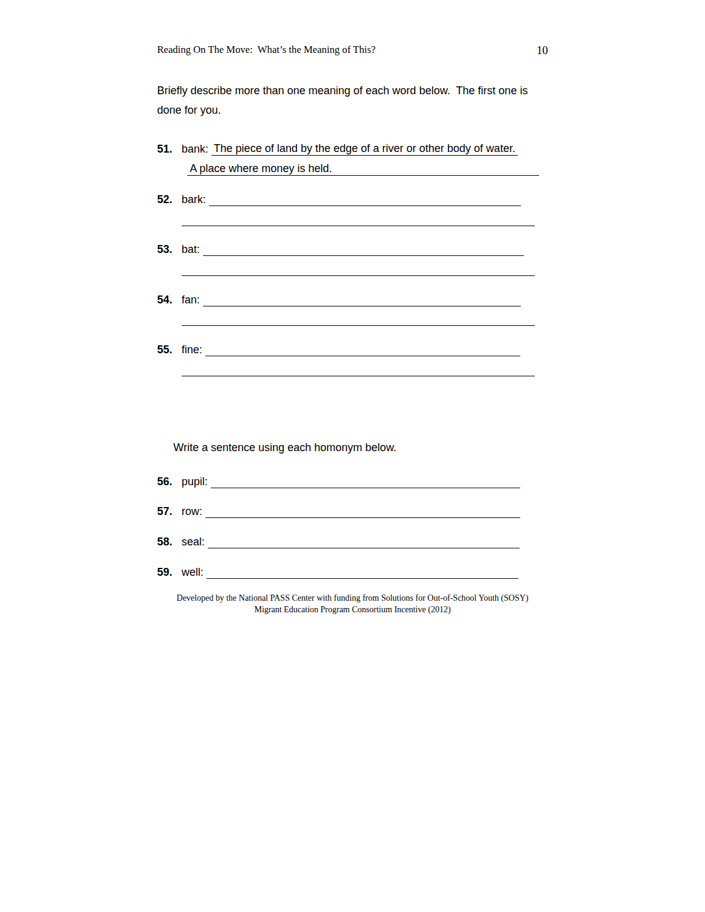Reading On The Move: What’s the Meaning of This?
10
Briefly describe more than one meaning of each word below. The first one is done for you.
51. bank: The piece of land by the edge of a river or other body of water. A place where money is held.
52. bark:
53. bat:
54. fan:
55. fine:
Write a sentence using each homonym below.
56. pupil:
57. row:
58. seal:
59. well:
Developed by the National PASS Center with funding from Solutions for Out-of-School Youth (SOSY)
Migrant Education Program Consortium Incentive (2012)